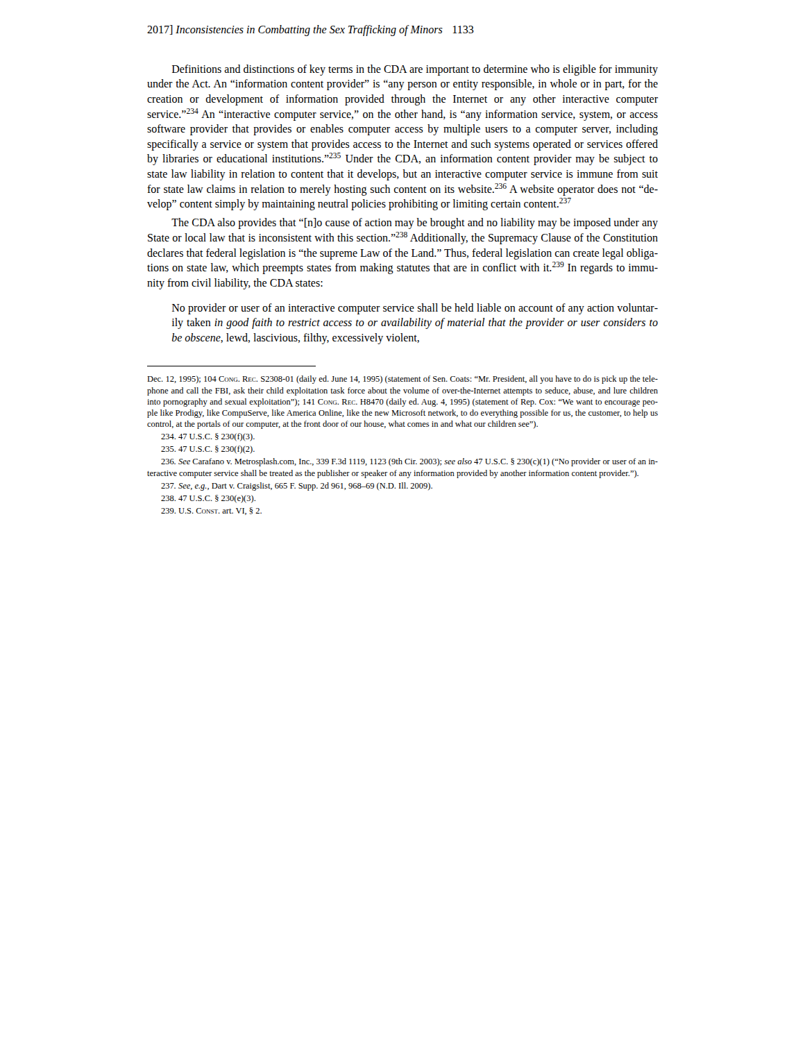2017] Inconsistencies in Combatting the Sex Trafficking of Minors 1133
Definitions and distinctions of key terms in the CDA are important to determine who is eligible for immunity under the Act. An “information content provider” is “any person or entity responsible, in whole or in part, for the creation or development of information provided through the Internet or any other interactive computer service.”234 An “interactive computer service,” on the other hand, is “any information service, system, or access software provider that provides or enables computer access by multiple users to a computer server, including specifically a service or system that provides access to the Internet and such systems operated or services offered by libraries or educational institutions.”235 Under the CDA, an information content provider may be subject to state law liability in relation to content that it develops, but an interactive computer service is immune from suit for state law claims in relation to merely hosting such content on its website.236 A website operator does not “develop” content simply by maintaining neutral policies prohibiting or limiting certain content.237
The CDA also provides that “[n]o cause of action may be brought and no liability may be imposed under any State or local law that is inconsistent with this section.”238 Additionally, the Supremacy Clause of the Constitution declares that federal legislation is “the supreme Law of the Land.” Thus, federal legislation can create legal obligations on state law, which preempts states from making statutes that are in conflict with it.239 In regards to immunity from civil liability, the CDA states:
No provider or user of an interactive computer service shall be held liable on account of any action voluntarily taken in good faith to restrict access to or availability of material that the provider or user considers to be obscene, lewd, lascivious, filthy, excessively violent,
Dec. 12, 1995); 104 Cong. Rec. S2308-01 (daily ed. June 14, 1995) (statement of Sen. Coats: “Mr. President, all you have to do is pick up the telephone and call the FBI, ask their child exploitation task force about the volume of over-the-Internet attempts to seduce, abuse, and lure children into pornography and sexual exploitation”); 141 Cong. Rec. H8470 (daily ed. Aug. 4, 1995) (statement of Rep. Cox: “We want to encourage people like Prodigy, like CompuServe, like America Online, like the new Microsoft network, to do everything possible for us, the customer, to help us control, at the portals of our computer, at the front door of our house, what comes in and what our children see”).
234. 47 U.S.C. § 230(f)(3).
235. 47 U.S.C. § 230(f)(2).
236. See Carafano v. Metrosplash.com, Inc., 339 F.3d 1119, 1123 (9th Cir. 2003); see also 47 U.S.C. § 230(c)(1) (“No provider or user of an interactive computer service shall be treated as the publisher or speaker of any information provided by another information content provider.”).
237. See, e.g., Dart v. Craigslist, 665 F. Supp. 2d 961, 968–69 (N.D. Ill. 2009).
238. 47 U.S.C. § 230(e)(3).
239. U.S. Const. art. VI, § 2.